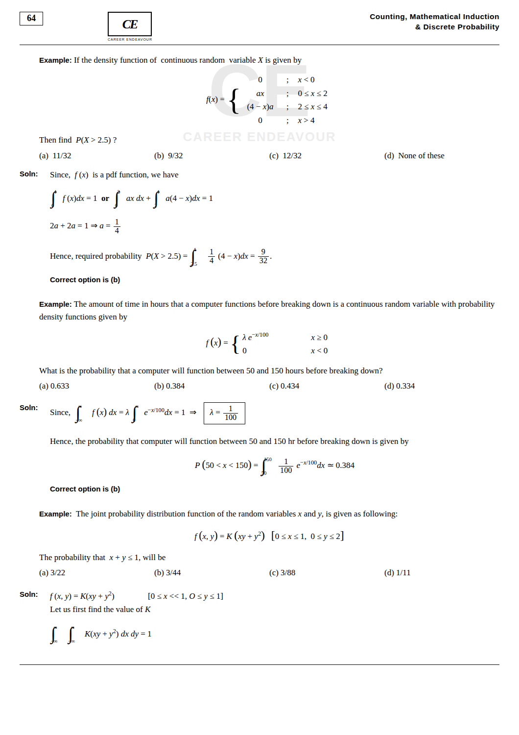64
CE
CAREER ENDEAVOUR
Counting, Mathematical Induction
& Discrete Probability
CE
CAREER ENDEAVOUR
Example: If the density function of continuous random variable X is given by
f(x) = {
0 ; x < 0
ax ; 0 ≤ x ≤ 2
(4 − x)a ; 2 ≤ x ≤ 4
0 ; x > 4
Then find P(X > 2.5) ?
(a) 11/32 (b) 9/32 (c) 12/32 (d) None of these
Soln:
Since, f (x) is a pdf function, we have
∫40 f (x)dx = 1 or ∫20 ax dx + ∫42 a(4 − x)dx = 1
2a + 2a = 1 ⇒ a = 14
Hence, required probability P(X > 2.5) = ∫42.5 14 (4 − x)dx = 932.
Correct option is (b)
Example: The amount of time in hours that a computer functions before breaking down is a continuous random variable with probability density functions given by
f (x) = {
λ e−x/100 x ≥ 0
0 x < 0
What is the probability that a computer will function between 50 and 150 hours before breaking down?
(a) 0.633 (b) 0.384 (c) 0.434 (d) 0.334
Soln:
Since, ∫∞−∞ f (x) dx = λ ∫∞0 e−x/100dx = 1 ⇒ λ = 1100
Hence, the probability that computer will function between 50 and 150 hr before breaking down is given by
P (50 < x < 150) = ∫15050 1100 e−x/100dx ≃ 0.384
Correct option is (b)
Example: The joint probability distribution function of the random variables x and y, is given as following:
f (x, y) = K (xy + y2) [0 ≤ x ≤ 1, 0 ≤ y ≤ 2]
The probability that x + y ≤ 1, will be
(a) 3/22 (b) 3/44 (c) 3/88 (d) 1/11
Soln:
f (x, y) = K(xy + y2) [0 ≤ x << 1, O ≤ y ≤ 1]
Let us first find the value of K
∫∞−∞ ∫∞−∞ K(xy + y2) dx dy = 1